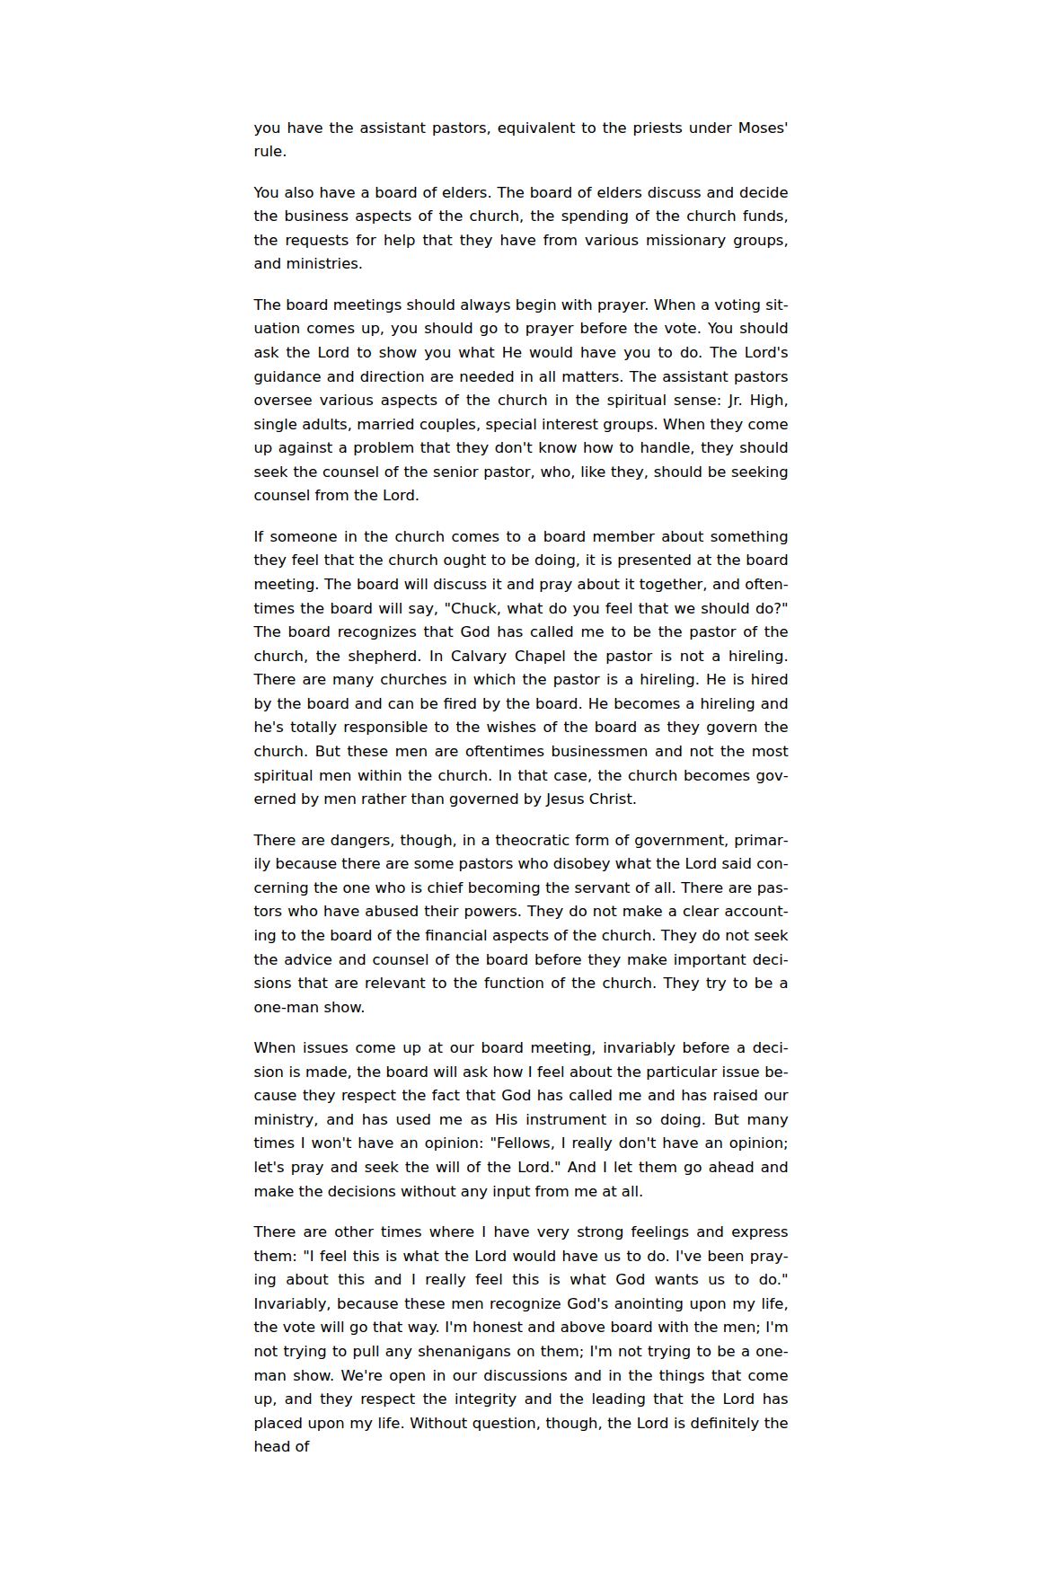you have the assistant pastors, equivalent to the priests under Moses' rule.
You also have a board of elders. The board of elders discuss and decide the business aspects of the church, the spending of the church funds, the requests for help that they have from various missionary groups, and ministries.
The board meetings should always begin with prayer. When a voting situation comes up, you should go to prayer before the vote. You should ask the Lord to show you what He would have you to do. The Lord's guidance and direction are needed in all matters. The assistant pastors oversee various aspects of the church in the spiritual sense: Jr. High, single adults, married couples, special interest groups. When they come up against a problem that they don't know how to handle, they should seek the counsel of the senior pastor, who, like they, should be seeking counsel from the Lord.
If someone in the church comes to a board member about something they feel that the church ought to be doing, it is presented at the board meeting. The board will discuss it and pray about it together, and oftentimes the board will say, "Chuck, what do you feel that we should do?" The board recognizes that God has called me to be the pastor of the church, the shepherd. In Calvary Chapel the pastor is not a hireling. There are many churches in which the pastor is a hireling. He is hired by the board and can be fired by the board. He becomes a hireling and he's totally responsible to the wishes of the board as they govern the church. But these men are oftentimes businessmen and not the most spiritual men within the church. In that case, the church becomes governed by men rather than governed by Jesus Christ.
There are dangers, though, in a theocratic form of government, primarily because there are some pastors who disobey what the Lord said concerning the one who is chief becoming the servant of all. There are pastors who have abused their powers. They do not make a clear accounting to the board of the financial aspects of the church. They do not seek the advice and counsel of the board before they make important decisions that are relevant to the function of the church. They try to be a one-man show.
When issues come up at our board meeting, invariably before a decision is made, the board will ask how I feel about the particular issue because they respect the fact that God has called me and has raised our ministry, and has used me as His instrument in so doing. But many times I won't have an opinion: "Fellows, I really don't have an opinion; let's pray and seek the will of the Lord." And I let them go ahead and make the decisions without any input from me at all.
There are other times where I have very strong feelings and express them: "I feel this is what the Lord would have us to do. I've been praying about this and I really feel this is what God wants us to do." Invariably, because these men recognize God's anointing upon my life, the vote will go that way. I'm honest and above board with the men; I'm not trying to pull any shenanigans on them; I'm not trying to be a one-man show. We're open in our discussions and in the things that come up, and they respect the integrity and the leading that the Lord has placed upon my life. Without question, though, the Lord is definitely the head of